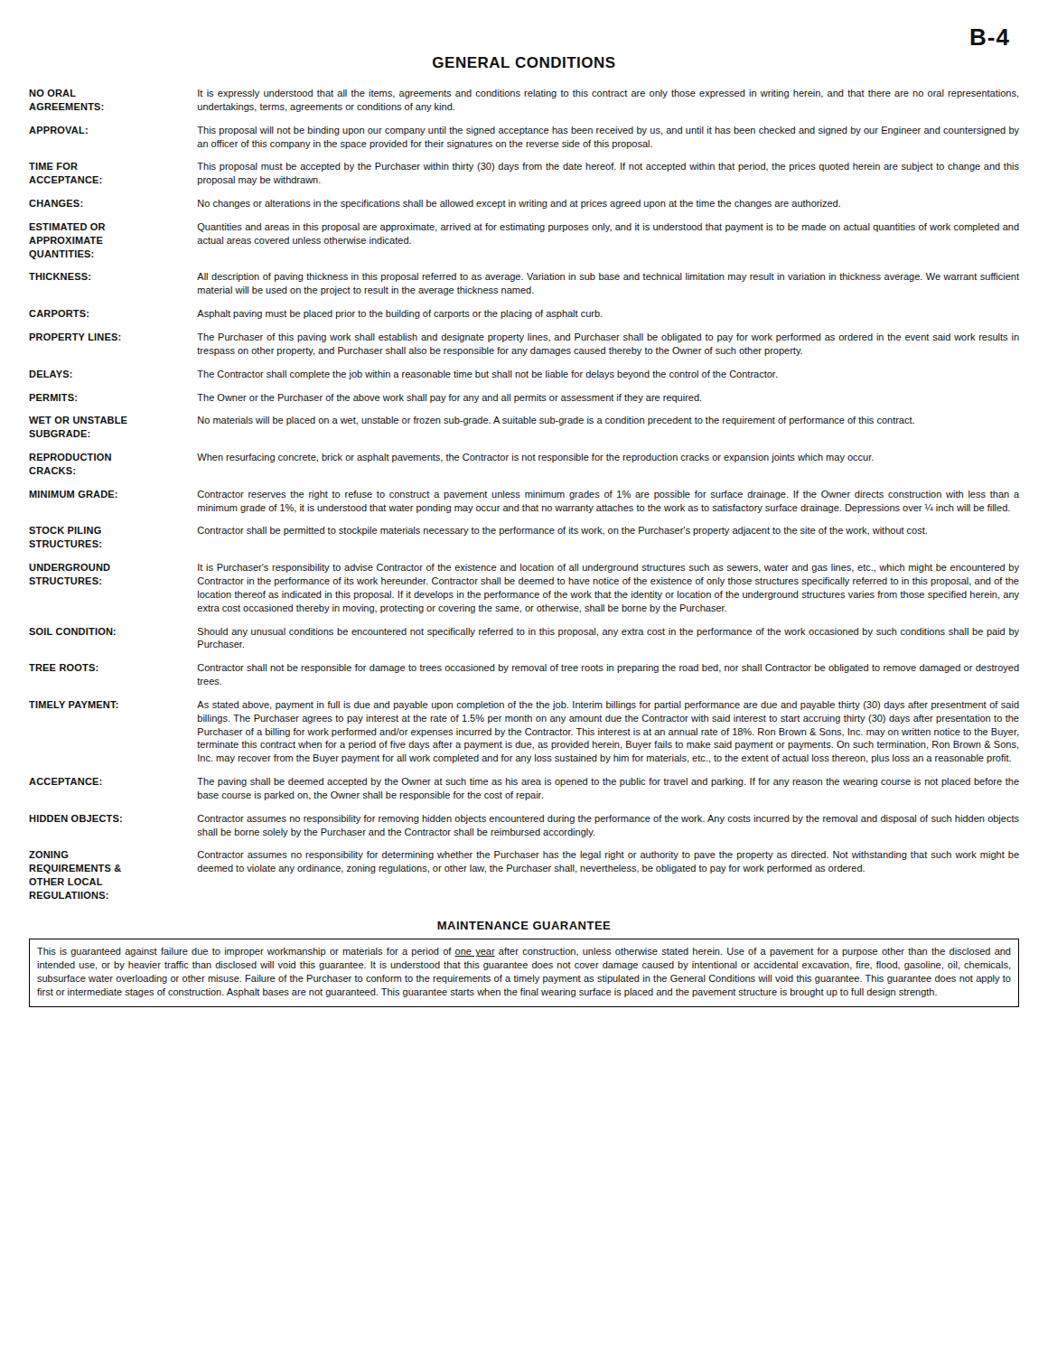B-4
GENERAL CONDITIONS
| No Oral Agreements: | It is expressly understood that all the items, agreements and conditions relating to this contract are only those expressed in writing herein, and that there are no oral representations, undertakings, terms, agreements or conditions of any kind. |
| Approval: | This proposal will not be binding upon our company until the signed acceptance has been received by us, and until it has been checked and signed by our Engineer and countersigned by an officer of this company in the space provided for their signatures on the reverse side of this proposal. |
| Time For Acceptance: | This proposal must be accepted by the Purchaser within thirty (30) days from the date hereof. If not accepted within that period, the prices quoted herein are subject to change and this proposal may be withdrawn. |
| Changes: | No changes or alterations in the specifications shall be allowed except in writing and at prices agreed upon at the time the changes are authorized. |
| Estimated or Approximate Quantities: | Quantities and areas in this proposal are approximate, arrived at for estimating purposes only, and it is understood that payment is to be made on actual quantities of work completed and actual areas covered unless otherwise indicated. |
| Thickness: | All description of paving thickness in this proposal referred to as average. Variation in sub base and technical limitation may result in variation in thickness average. We warrant sufficient material will be used on the project to result in the average thickness named. |
| Carports: | Asphalt paving must be placed prior to the building of carports or the placing of asphalt curb. |
| Property Lines: | The Purchaser of this paving work shall establish and designate property lines, and Purchaser shall be obligated to pay for work performed as ordered in the event said work results in trespass on other property, and Purchaser shall also be responsible for any damages caused thereby to the Owner of such other property. |
| Delays: | The Contractor shall complete the job within a reasonable time but shall not be liable for delays beyond the control of the Contractor. |
| Permits: | The Owner or the Purchaser of the above work shall pay for any and all permits or assessment if they are required. |
| Wet or Unstable Subgrade: | No materials will be placed on a wet, unstable or frozen sub-grade. A suitable sub-grade is a condition precedent to the requirement of performance of this contract. |
| Reproduction Cracks: | When resurfacing concrete, brick or asphalt pavements, the Contractor is not responsible for the reproduction cracks or expansion joints which may occur. |
| Minimum Grade: | Contractor reserves the right to refuse to construct a pavement unless minimum grades of 1% are possible for surface drainage. If the Owner directs construction with less than a minimum grade of 1%, it is understood that water ponding may occur and that no warranty attaches to the work as to satisfactory surface drainage. Depressions over ¼ inch will be filled. |
| Stock Piling Structures: | Contractor shall be permitted to stockpile materials necessary to the performance of its work, on the Purchaser's property adjacent to the site of the work, without cost. |
| Underground Structures: | It is Purchaser's responsibility to advise Contractor of the existence and location of all underground structures such as sewers, water and gas lines, etc., which might be encountered by Contractor in the performance of its work hereunder. Contractor shall be deemed to have notice of the existence of only those structures specifically referred to in this proposal, and of the location thereof as indicated in this proposal. If it develops in the performance of the work that the identity or location of the underground structures varies from those specified herein, any extra cost occasioned thereby in moving, protecting or covering the same, or otherwise, shall be borne by the Purchaser. |
| Soil Condition: | Should any unusual conditions be encountered not specifically referred to in this proposal, any extra cost in the performance of the work occasioned by such conditions shall be paid by Purchaser. |
| Tree Roots: | Contractor shall not be responsible for damage to trees occasioned by removal of tree roots in preparing the road bed, nor shall Contractor be obligated to remove damaged or destroyed trees. |
| Timely Payment: | As stated above, payment in full is due and payable upon completion of the the job. Interim billings for partial performance are due and payable thirty (30) days after presentment of said billings. The Purchaser agrees to pay interest at the rate of 1.5% per month on any amount due the Contractor with said interest to start accruing thirty (30) days after presentation to the Purchaser of a billing for work performed and/or expenses incurred by the Contractor. This interest is at an annual rate of 18%. Ron Brown & Sons, Inc. may on written notice to the Buyer, terminate this contract when for a period of five days after a payment is due, as provided herein, Buyer fails to make said payment or payments. On such termination, Ron Brown & Sons, Inc. may recover from the Buyer payment for all work completed and for any loss sustained by him for materials, etc., to the extent of actual loss thereon, plus loss an a reasonable profit. |
| Acceptance: | The paving shall be deemed accepted by the Owner at such time as his area is opened to the public for travel and parking. If for any reason the wearing course is not placed before the base course is parked on, the Owner shall be responsible for the cost of repair. |
| Hidden Objects: | Contractor assumes no responsibility for removing hidden objects encountered during the performance of the work. Any costs incurred by the removal and disposal of such hidden objects shall be borne solely by the Purchaser and the Contractor shall be reimbursed accordingly. |
| Zoning Requirements & Other Local Regulatiions: | Contractor assumes no responsibility for determining whether the Purchaser has the legal right or authority to pave the property as directed. Not withstanding that such work might be deemed to violate any ordinance, zoning regulations, or other law, the Purchaser shall, nevertheless, be obligated to pay for work performed as ordered. |
MAINTENANCE GUARANTEE
This is guaranteed against failure due to improper workmanship or materials for a period of one year after construction, unless otherwise stated herein. Use of a pavement for a purpose other than the disclosed and intended use, or by heavier traffic than disclosed will void this guarantee. It is understood that this guarantee does not cover damage caused by intentional or accidental excavation, fire, flood, gasoline, oil, chemicals, subsurface water overloading or other misuse. Failure of the Purchaser to conform to the requirements of a timely payment as stipulated in the General Conditions will void this guarantee. This guarantee does not apply to first or intermediate stages of construction. Asphalt bases are not guaranteed. This guarantee starts when the final wearing surface is placed and the pavement structure is brought up to full design strength.